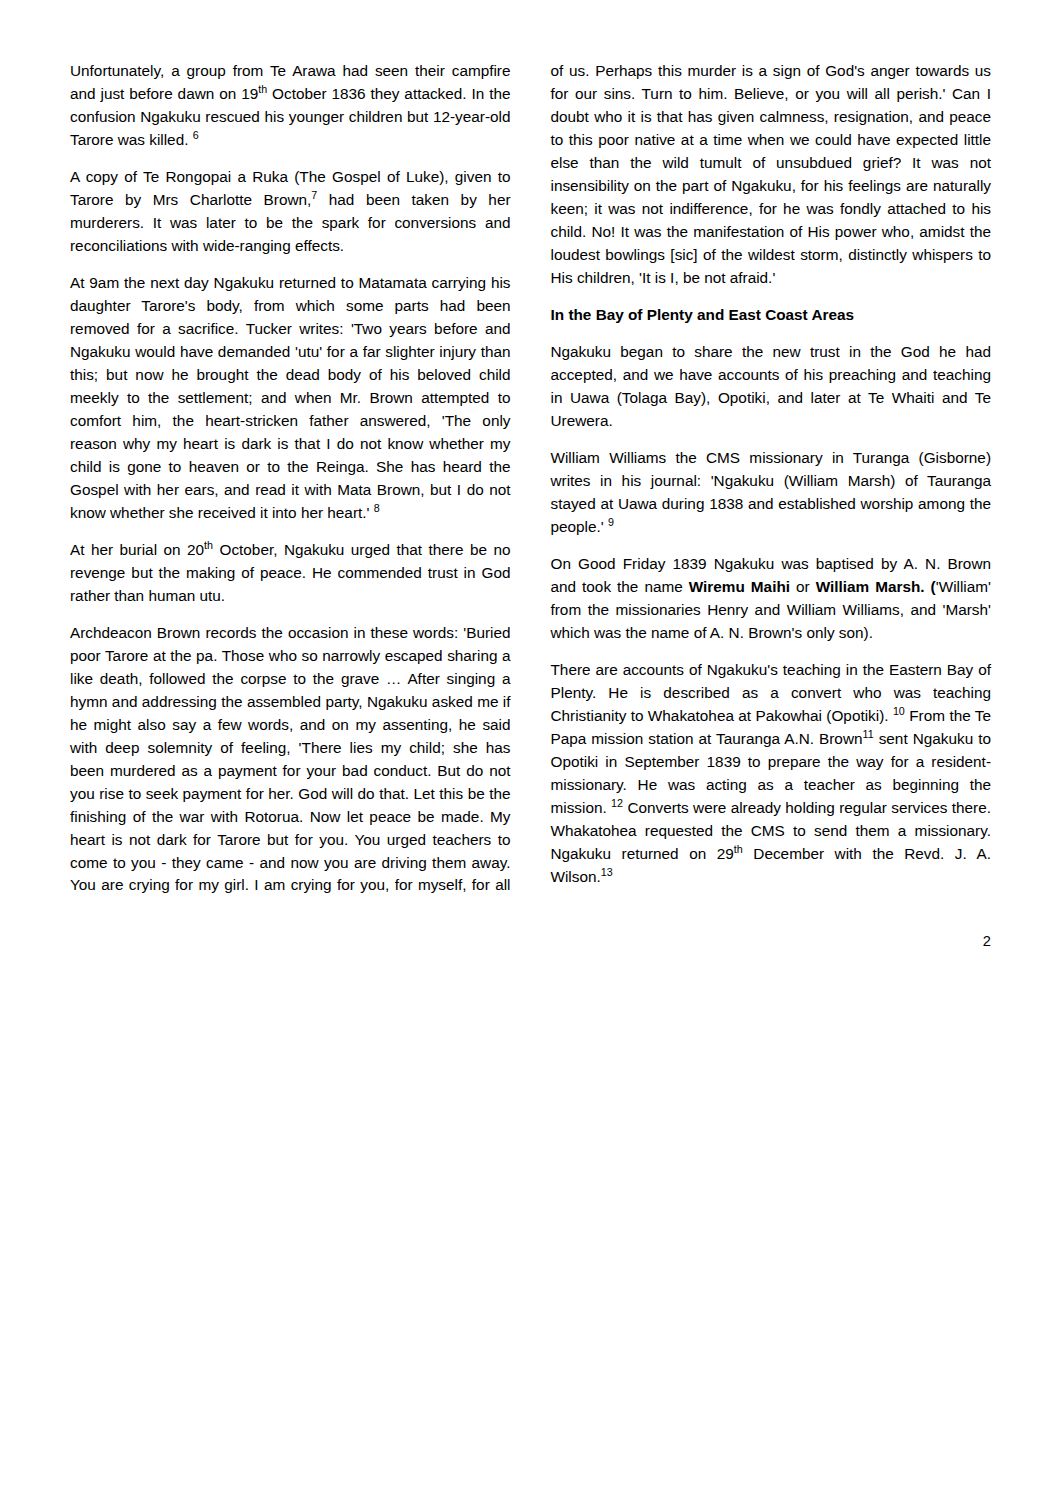Unfortunately, a group from Te Arawa had seen their campfire and just before dawn on 19th October 1836 they attacked. In the confusion Ngakuku rescued his younger children but 12-year-old Tarore was killed. 6
A copy of Te Rongopai a Ruka (The Gospel of Luke), given to Tarore by Mrs Charlotte Brown,7 had been taken by her murderers. It was later to be the spark for conversions and reconciliations with wide-ranging effects.
At 9am the next day Ngakuku returned to Matamata carrying his daughter Tarore's body, from which some parts had been removed for a sacrifice. Tucker writes: 'Two years before and Ngakuku would have demanded 'utu' for a far slighter injury than this; but now he brought the dead body of his beloved child meekly to the settlement; and when Mr. Brown attempted to comfort him, the heart-stricken father answered, 'The only reason why my heart is dark is that I do not know whether my child is gone to heaven or to the Reinga. She has heard the Gospel with her ears, and read it with Mata Brown, but I do not know whether she received it into her heart.' 8
At her burial on 20th October, Ngakuku urged that there be no revenge but the making of peace. He commended trust in God rather than human utu.
Archdeacon Brown records the occasion in these words: 'Buried poor Tarore at the pa. Those who so narrowly escaped sharing a like death, followed the corpse to the grave … After singing a hymn and addressing the assembled party, Ngakuku asked me if he might also say a few words, and on my assenting, he said with deep solemnity of feeling, 'There lies my child; she has been murdered as a payment for your bad conduct. But do not you rise to seek payment for her. God will do that. Let this be the finishing of the war with Rotorua. Now let peace be made. My heart is not dark for Tarore but for you. You urged teachers to come to you - they came - and now you are driving them away. You are crying for my girl. I am crying for you, for myself, for all of us. Perhaps this murder is a sign of God's anger towards us for our sins. Turn to him. Believe, or you will all perish.' Can I doubt who it is that has given calmness, resignation, and peace to this poor native at a time when we could have expected little else than the wild tumult of unsubdued grief? It was not insensibility on the part of Ngakuku, for his feelings are naturally keen; it was not indifference, for he was fondly attached to his child. No! It was the manifestation of His power who, amidst the loudest bowlings [sic] of the wildest storm, distinctly whispers to His children, 'It is I, be not afraid.'
In the Bay of Plenty and East Coast Areas
Ngakuku began to share the new trust in the God he had accepted, and we have accounts of his preaching and teaching in Uawa (Tolaga Bay), Opotiki, and later at Te Whaiti and Te Urewera.
William Williams the CMS missionary in Turanga (Gisborne) writes in his journal: 'Ngakuku (William Marsh) of Tauranga stayed at Uawa during 1838 and established worship among the people.' 9
On Good Friday 1839 Ngakuku was baptised by A. N. Brown and took the name Wiremu Maihi or William Marsh. ('William' from the missionaries Henry and William Williams, and 'Marsh' which was the name of A. N. Brown's only son).
There are accounts of Ngakuku's teaching in the Eastern Bay of Plenty. He is described as a convert who was teaching Christianity to Whakatohea at Pakowhai (Opotiki). 10 From the Te Papa mission station at Tauranga A.N. Brown11 sent Ngakuku to Opotiki in September 1839 to prepare the way for a resident-missionary. He was acting as a teacher as beginning the mission. 12 Converts were already holding regular services there. Whakatohea requested the CMS to send them a missionary. Ngakuku returned on 29th December with the Revd. J. A. Wilson.13
2